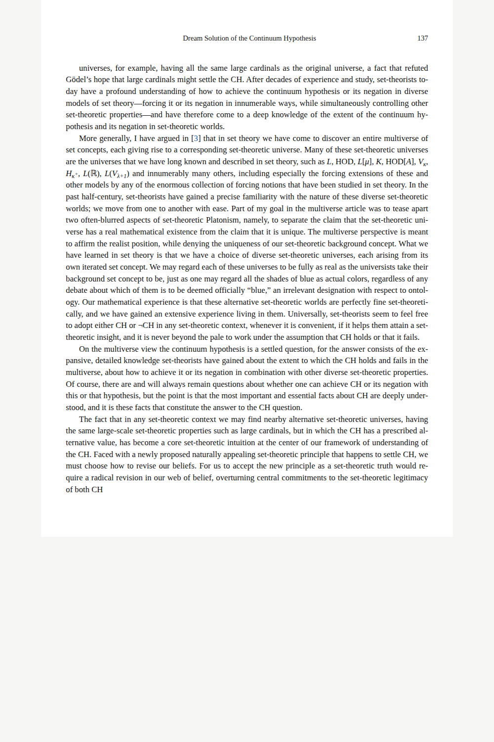Dream Solution of the Continuum Hypothesis 137
universes, for example, having all the same large cardinals as the original universe, a fact that refuted Gödel’s hope that large cardinals might settle the CH. After decades of experience and study, set-theorists today have a profound understanding of how to achieve the continuum hypothesis or its negation in diverse models of set theory—forcing it or its negation in innumerable ways, while simultaneously controlling other set-theoretic properties—and have therefore come to a deep knowledge of the extent of the continuum hypothesis and its negation in set-theoretic worlds.
More generally, I have argued in [3] that in set theory we have come to discover an entire multiverse of set concepts, each giving rise to a corresponding set-theoretic universe. Many of these set-theoretic universes are the universes that we have long known and described in set theory, such as L, HOD, L[μ], K, HOD[A], Vκ, Hκ+, L(ℝ), L(Vλ+1) and innumerably many others, including especially the forcing extensions of these and other models by any of the enormous collection of forcing notions that have been studied in set theory. In the past half-century, set-theorists have gained a precise familiarity with the nature of these diverse set-theoretic worlds; we move from one to another with ease. Part of my goal in the multiverse article was to tease apart two often-blurred aspects of set-theoretic Platonism, namely, to separate the claim that the set-theoretic universe has a real mathematical existence from the claim that it is unique. The multiverse perspective is meant to affirm the realist position, while denying the uniqueness of our set-theoretic background concept. What we have learned in set theory is that we have a choice of diverse set-theoretic universes, each arising from its own iterated set concept. We may regard each of these universes to be fully as real as the universists take their background set concept to be, just as one may regard all the shades of blue as actual colors, regardless of any debate about which of them is to be deemed officially “blue,” an irrelevant designation with respect to ontology. Our mathematical experience is that these alternative set-theoretic worlds are perfectly fine set-theoretically, and we have gained an extensive experience living in them. Universally, set-theorists seem to feel free to adopt either CH or ¬CH in any set-theoretic context, whenever it is convenient, if it helps them attain a set-theoretic insight, and it is never beyond the pale to work under the assumption that CH holds or that it fails.
On the multiverse view the continuum hypothesis is a settled question, for the answer consists of the expansive, detailed knowledge set-theorists have gained about the extent to which the CH holds and fails in the multiverse, about how to achieve it or its negation in combination with other diverse set-theoretic properties. Of course, there are and will always remain questions about whether one can achieve CH or its negation with this or that hypothesis, but the point is that the most important and essential facts about CH are deeply understood, and it is these facts that constitute the answer to the CH question.
The fact that in any set-theoretic context we may find nearby alternative set-theoretic universes, having the same large-scale set-theoretic properties such as large cardinals, but in which the CH has a prescribed alternative value, has become a core set-theoretic intuition at the center of our framework of understanding of the CH. Faced with a newly proposed naturally appealing set-theoretic principle that happens to settle CH, we must choose how to revise our beliefs. For us to accept the new principle as a set-theoretic truth would require a radical revision in our web of belief, overturning central commitments to the set-theoretic legitimacy of both CH